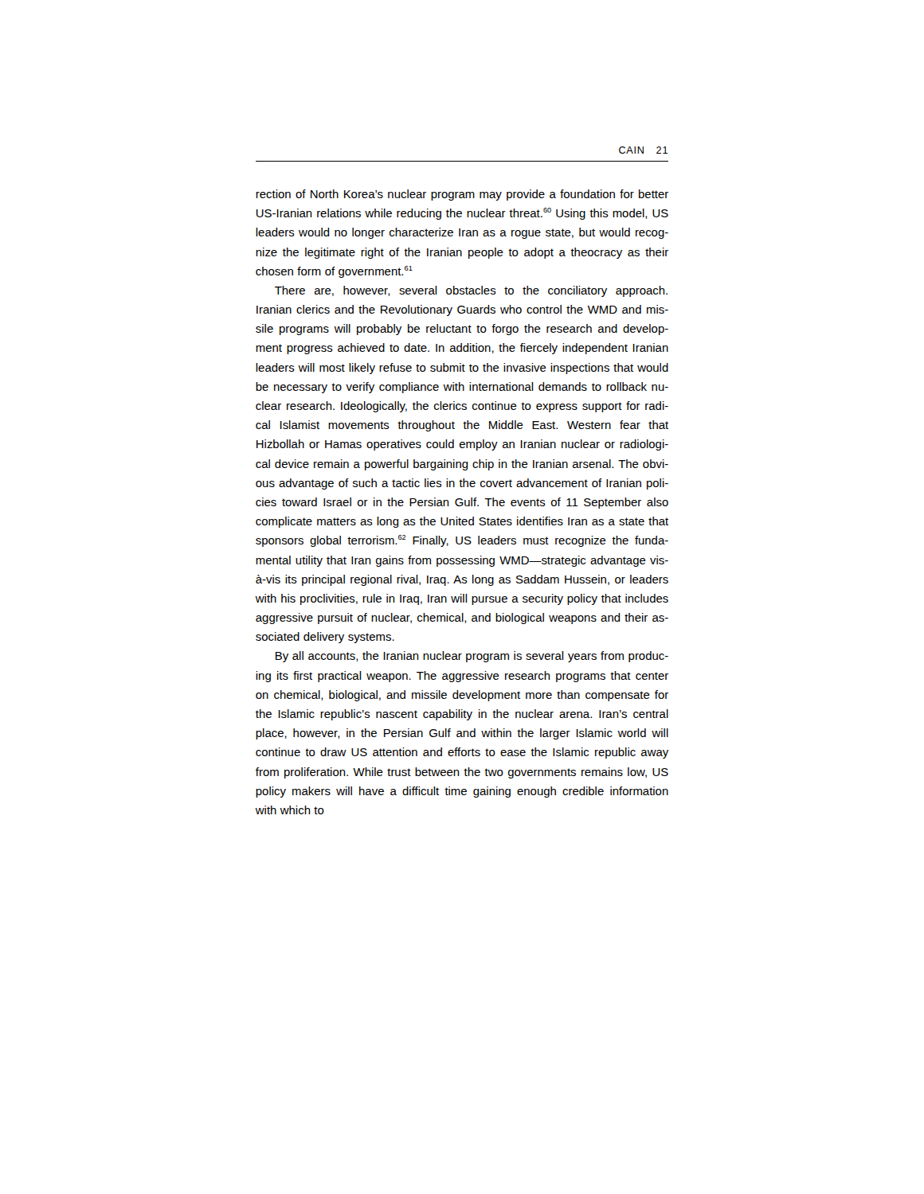CAIN21
rection of North Korea’s nuclear program may provide a foundation for better US-Iranian relations while reducing the nuclear threat.60 Using this model, US leaders would no longer characterize Iran as a rogue state, but would recognize the legitimate right of the Iranian people to adopt a theocracy as their chosen form of government.61
There are, however, several obstacles to the conciliatory approach. Iranian clerics and the Revolutionary Guards who control the WMD and missile programs will probably be reluctant to forgo the research and development progress achieved to date. In addition, the fiercely independent Iranian leaders will most likely refuse to submit to the invasive inspections that would be necessary to verify compliance with international demands to rollback nuclear research. Ideologically, the clerics continue to express support for radical Islamist movements throughout the Middle East. Western fear that Hizbollah or Hamas operatives could employ an Iranian nuclear or radiological device remain a powerful bargaining chip in the Iranian arsenal. The obvious advantage of such a tactic lies in the covert advancement of Iranian policies toward Israel or in the Persian Gulf. The events of 11 September also complicate matters as long as the United States identifies Iran as a state that sponsors global terrorism.62 Finally, US leaders must recognize the fundamental utility that Iran gains from possessing WMD—strategic advantage vis-à-vis its principal regional rival, Iraq. As long as Saddam Hussein, or leaders with his proclivities, rule in Iraq, Iran will pursue a security policy that includes aggressive pursuit of nuclear, chemical, and biological weapons and their associated delivery systems.
By all accounts, the Iranian nuclear program is several years from producing its first practical weapon. The aggressive research programs that center on chemical, biological, and missile development more than compensate for the Islamic republic’s nascent capability in the nuclear arena. Iran’s central place, however, in the Persian Gulf and within the larger Islamic world will continue to draw US attention and efforts to ease the Islamic republic away from proliferation. While trust between the two governments remains low, US policy makers will have a difficult time gaining enough credible information with which to